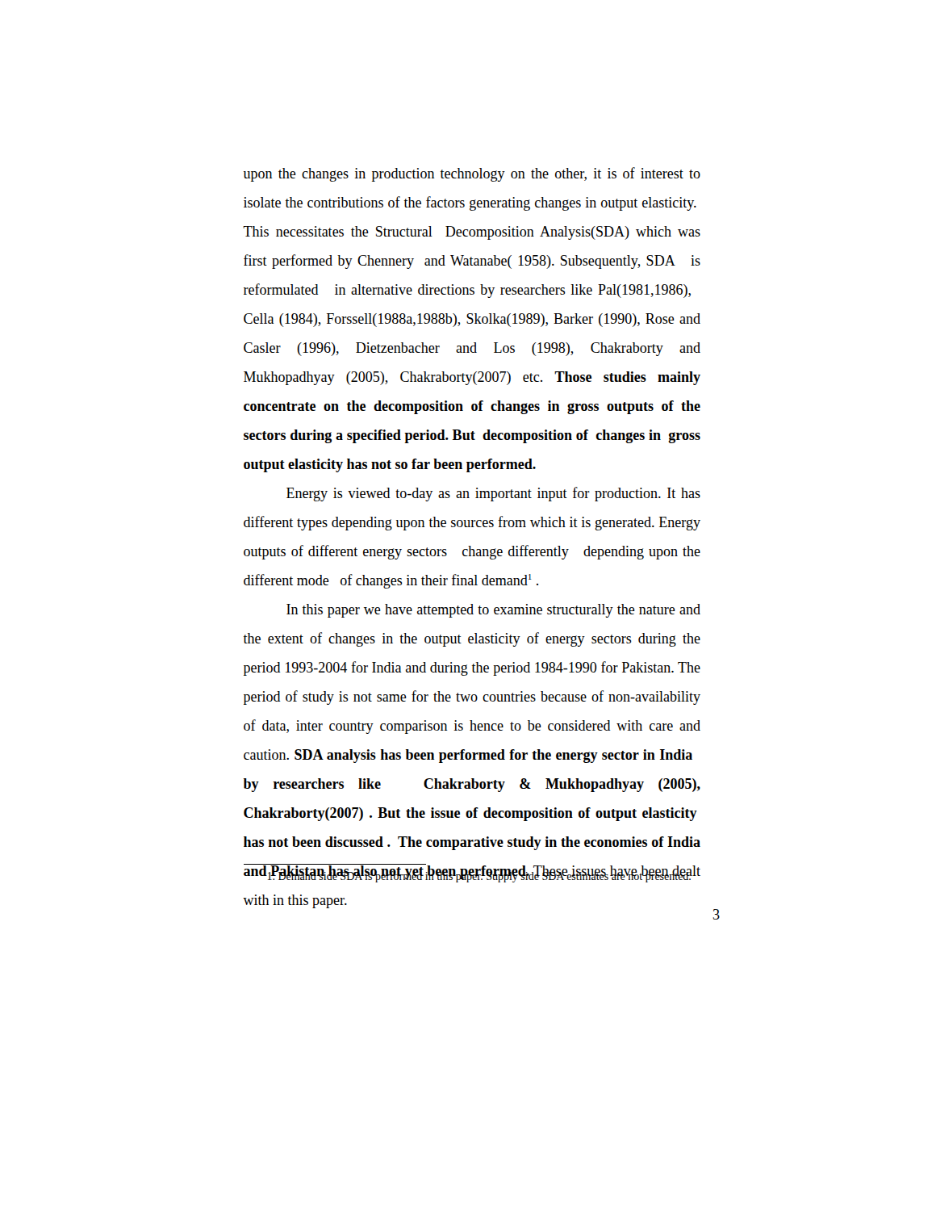upon the changes in production technology on the other, it is of interest to isolate the contributions of the factors generating changes in output elasticity. This necessitates the Structural Decomposition Analysis(SDA) which was first performed by Chennery and Watanabe( 1958). Subsequently, SDA is reformulated in alternative directions by researchers like Pal(1981,1986), Cella (1984), Forssell(1988a,1988b), Skolka(1989), Barker (1990), Rose and Casler (1996), Dietzenbacher and Los (1998), Chakraborty and Mukhopadhyay (2005), Chakraborty(2007) etc. Those studies mainly concentrate on the decomposition of changes in gross outputs of the sectors during a specified period. But decomposition of changes in gross output elasticity has not so far been performed.
Energy is viewed to-day as an important input for production. It has different types depending upon the sources from which it is generated. Energy outputs of different energy sectors change differently depending upon the different mode of changes in their final demand1 .
In this paper we have attempted to examine structurally the nature and the extent of changes in the output elasticity of energy sectors during the period 1993-2004 for India and during the period 1984-1990 for Pakistan. The period of study is not same for the two countries because of non-availability of data, inter country comparison is hence to be considered with care and caution. SDA analysis has been performed for the energy sector in India by researchers like Chakraborty & Mukhopadhyay (2005), Chakraborty(2007) . But the issue of decomposition of output elasticity has not been discussed . The comparative study in the economies of India and Pakistan has also not yet been performed. These issues have been dealt with in this paper.
1. Demand side SDA is performed in this paper. Supply side SDA estimates are not presented.
3